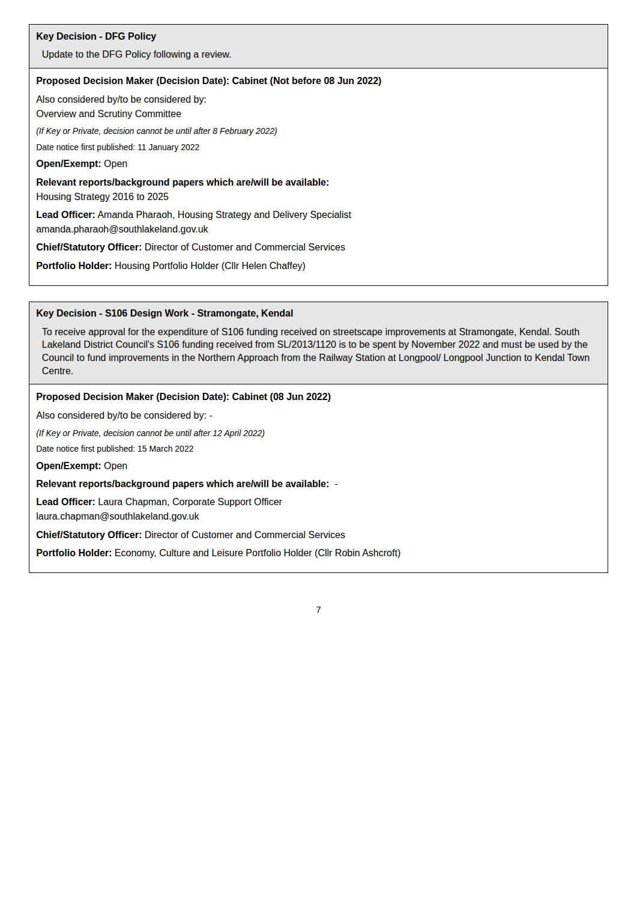Key Decision - DFG Policy
Update to the DFG Policy following a review.
Proposed Decision Maker (Decision Date): Cabinet (Not before 08 Jun 2022)
Also considered by/to be considered by:
Overview and Scrutiny Committee
(If Key or Private, decision cannot be until after 8 February 2022)
Date notice first published: 11 January 2022
Open/Exempt: Open
Relevant reports/background papers which are/will be available:
Housing Strategy 2016 to 2025
Lead Officer: Amanda Pharaoh, Housing Strategy and Delivery Specialist
amanda.pharaoh@southlakeland.gov.uk
Chief/Statutory Officer: Director of Customer and Commercial Services
Portfolio Holder: Housing Portfolio Holder (Cllr Helen Chaffey)
Key Decision - S106 Design Work - Stramongate, Kendal
To receive approval for the expenditure of S106 funding received on streetscape improvements at Stramongate, Kendal. South Lakeland District Council's S106 funding received from SL/2013/1120 is to be spent by November 2022 and must be used by the Council to fund improvements in the Northern Approach from the Railway Station at Longpool/ Longpool Junction to Kendal Town Centre.
Proposed Decision Maker (Decision Date): Cabinet (08 Jun 2022)
Also considered by/to be considered by: -
(If Key or Private, decision cannot be until after 12 April 2022)
Date notice first published: 15 March 2022
Open/Exempt: Open
Relevant reports/background papers which are/will be available: -
Lead Officer: Laura Chapman, Corporate Support Officer
laura.chapman@southlakeland.gov.uk
Chief/Statutory Officer: Director of Customer and Commercial Services
Portfolio Holder: Economy, Culture and Leisure Portfolio Holder (Cllr Robin Ashcroft)
7